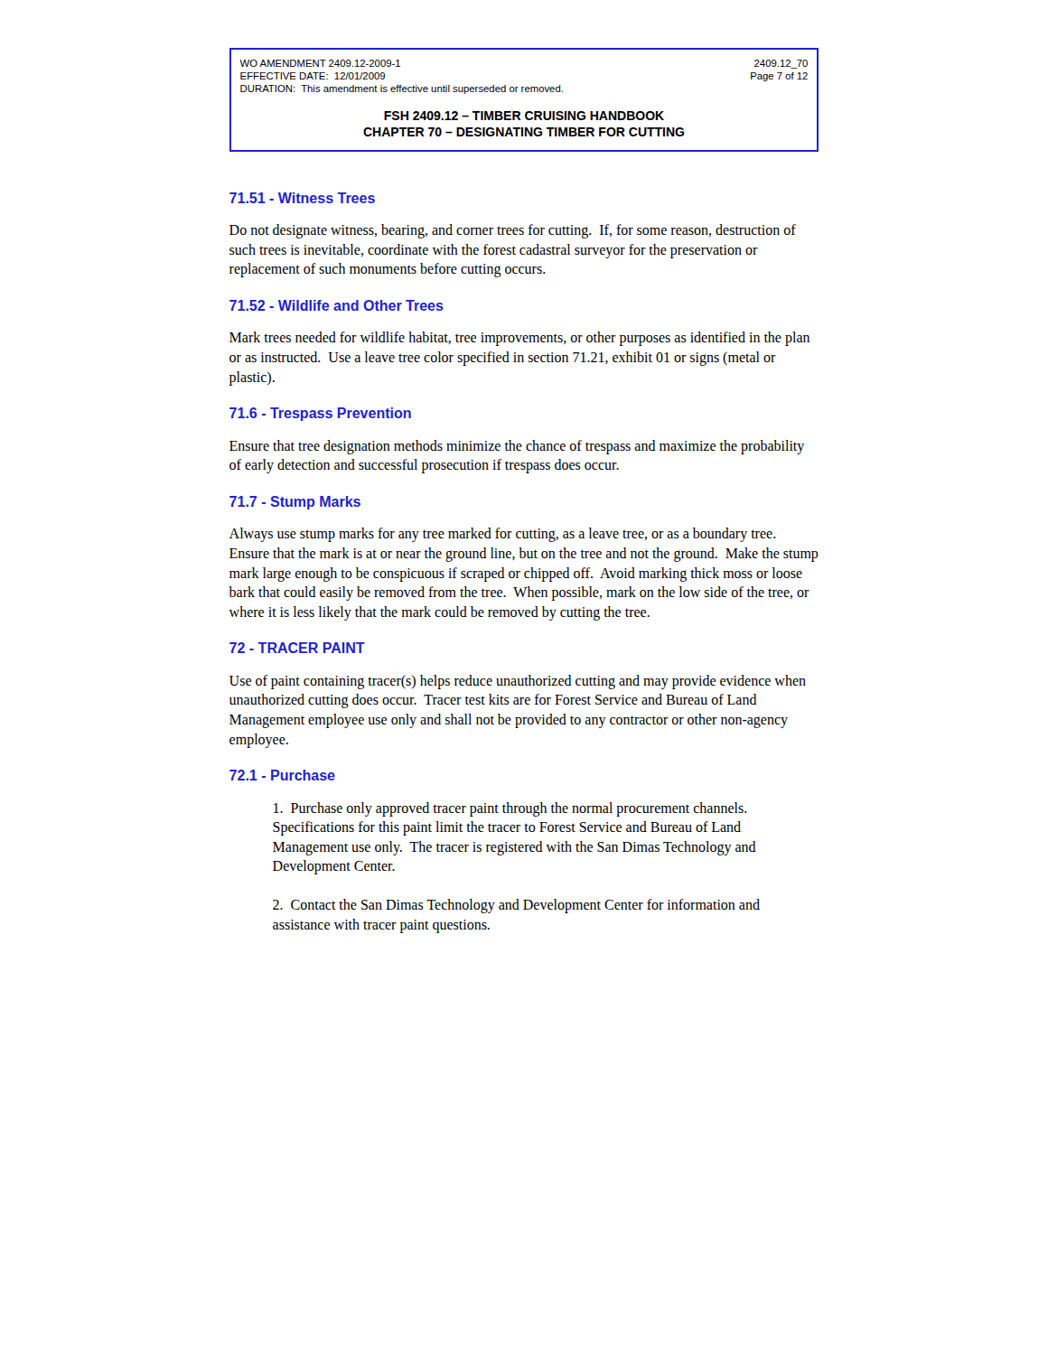2409.12_70 WO AMENDMENT 2409.12-2009-1
Page 7 of 12 EFFECTIVE DATE: 12/01/2009
DURATION: This amendment is effective until superseded or removed.
FSH 2409.12 – TIMBER CRUISING HANDBOOK
CHAPTER 70 – DESIGNATING TIMBER FOR CUTTING
71.51 - Witness Trees
Do not designate witness, bearing, and corner trees for cutting. If, for some reason, destruction of such trees is inevitable, coordinate with the forest cadastral surveyor for the preservation or replacement of such monuments before cutting occurs.
71.52 - Wildlife and Other Trees
Mark trees needed for wildlife habitat, tree improvements, or other purposes as identified in the plan or as instructed. Use a leave tree color specified in section 71.21, exhibit 01 or signs (metal or plastic).
71.6 - Trespass Prevention
Ensure that tree designation methods minimize the chance of trespass and maximize the probability of early detection and successful prosecution if trespass does occur.
71.7 - Stump Marks
Always use stump marks for any tree marked for cutting, as a leave tree, or as a boundary tree. Ensure that the mark is at or near the ground line, but on the tree and not the ground. Make the stump mark large enough to be conspicuous if scraped or chipped off. Avoid marking thick moss or loose bark that could easily be removed from the tree. When possible, mark on the low side of the tree, or where it is less likely that the mark could be removed by cutting the tree.
72 - TRACER PAINT
Use of paint containing tracer(s) helps reduce unauthorized cutting and may provide evidence when unauthorized cutting does occur. Tracer test kits are for Forest Service and Bureau of Land Management employee use only and shall not be provided to any contractor or other non-agency employee.
72.1 - Purchase
1. Purchase only approved tracer paint through the normal procurement channels. Specifications for this paint limit the tracer to Forest Service and Bureau of Land Management use only. The tracer is registered with the San Dimas Technology and Development Center.
2. Contact the San Dimas Technology and Development Center for information and assistance with tracer paint questions.